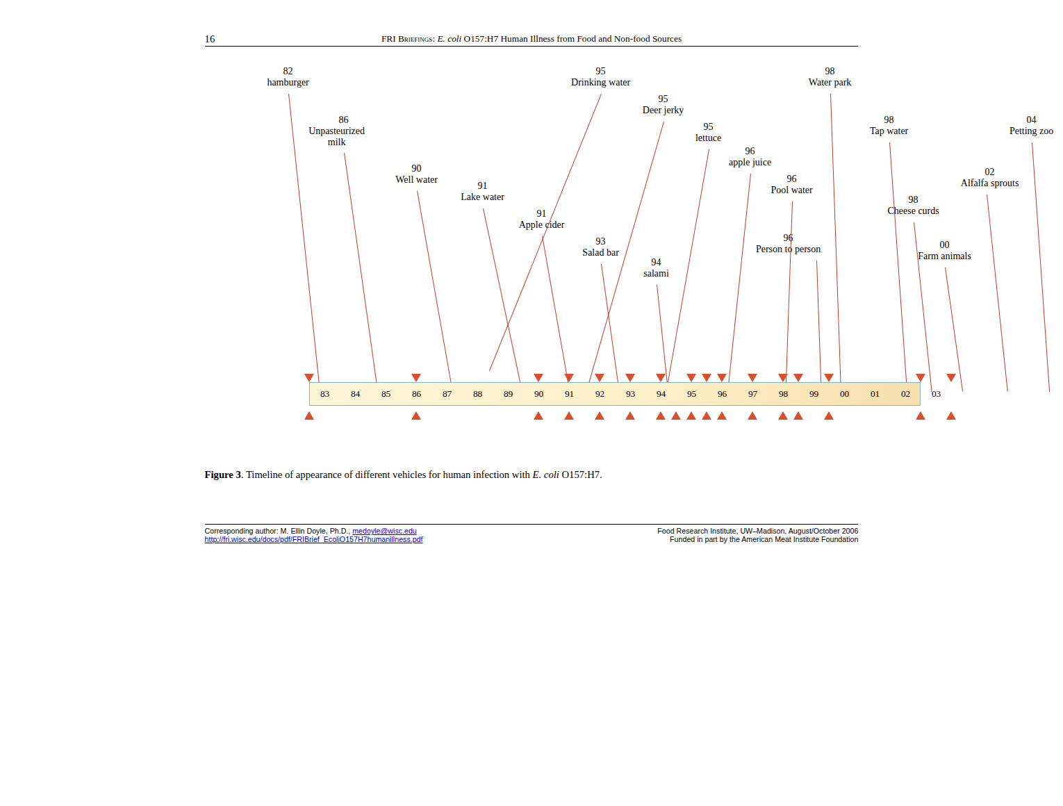16
FRI Briefings: E. coli O157:H7 Human Illness from Food and Non-food Sources
82 hamburger
86 Unpasteurized
milk
90 Well water
91 Lake water
91 Apple cider
93 Salad bar
94 salami
95 Drinking water
95 Deer jerky
95 lettuce
96 apple juice
96 Pool water
96 Person to person
98 Water park
98 Tap water
98 Cheese curds
00 Farm animals
02 Alfalfa sprouts
04 Petting zoo
83 84 85 86 87 88 89 90 91 92 93 94 95 96 97 98 99 00 01 02 03
Figure 3. Timeline of appearance of different vehicles for human infection with E. coli O157:H7.
Corresponding author: M. Ellin Doyle, Ph.D., medoyle@wisc.edu
http://fri.wisc.edu/docs/pdf/FRIBrief_EcoliO157H7humanillness.pdf
Food Research Institute, UW–Madison, August/October 2006
Funded in part by the American Meat Institute Foundation